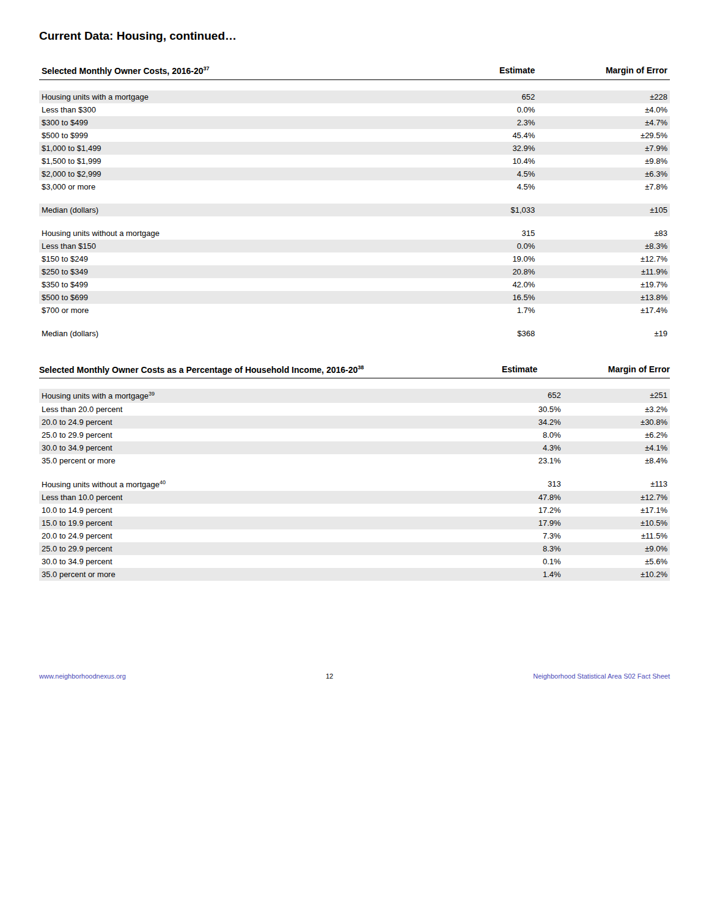Current Data: Housing, continued…
| Selected Monthly Owner Costs, 2016-20 37 | Estimate | Margin of Error |
| --- | --- | --- |
| Housing units with a mortgage | 652 | ±228 |
| Less than $300 | 0.0% | ±4.0% |
| $300 to $499 | 2.3% | ±4.7% |
| $500 to $999 | 45.4% | ±29.5% |
| $1,000 to $1,499 | 32.9% | ±7.9% |
| $1,500 to $1,999 | 10.4% | ±9.8% |
| $2,000 to $2,999 | 4.5% | ±6.3% |
| $3,000 or more | 4.5% | ±7.8% |
| Median (dollars) | $1,033 | ±105 |
| Housing units without a mortgage | 315 | ±83 |
| Less than $150 | 0.0% | ±8.3% |
| $150 to $249 | 19.0% | ±12.7% |
| $250 to $349 | 20.8% | ±11.9% |
| $350 to $499 | 42.0% | ±19.7% |
| $500 to $699 | 16.5% | ±13.8% |
| $700 or more | 1.7% | ±17.4% |
| Median (dollars) | $368 | ±19 |
Selected Monthly Owner Costs as a Percentage of Household Income, 2016-2038
Estimate
Margin of Error
| Housing units with a mortgage 39 | 652 | ±251 |
| Less than 20.0 percent | 30.5% | ±3.2% |
| 20.0 to 24.9 percent | 34.2% | ±30.8% |
| 25.0 to 29.9 percent | 8.0% | ±6.2% |
| 30.0 to 34.9 percent | 4.3% | ±4.1% |
| 35.0 percent or more | 23.1% | ±8.4% |
| Housing units without a mortgage 40 | 313 | ±113 |
| Less than 10.0 percent | 47.8% | ±12.7% |
| 10.0 to 14.9 percent | 17.2% | ±17.1% |
| 15.0 to 19.9 percent | 17.9% | ±10.5% |
| 20.0 to 24.9 percent | 7.3% | ±11.5% |
| 25.0 to 29.9 percent | 8.3% | ±9.0% |
| 30.0 to 34.9 percent | 0.1% | ±5.6% |
| 35.0 percent or more | 1.4% | ±10.2% |
www.neighborhoodnexus.org 12 Neighborhood Statistical Area S02 Fact Sheet